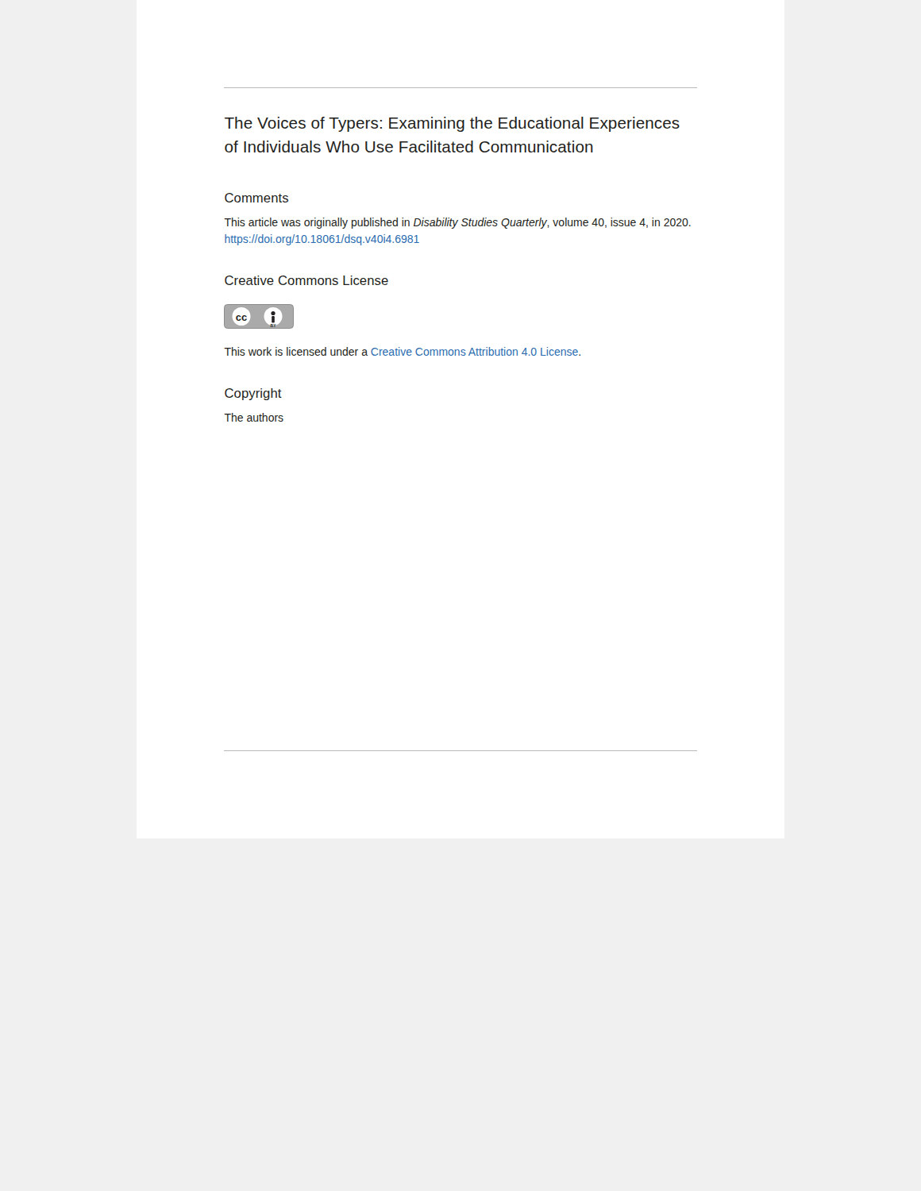The Voices of Typers: Examining the Educational Experiences of Individuals Who Use Facilitated Communication
Comments
This article was originally published in Disability Studies Quarterly, volume 40, issue 4, in 2020.
https://doi.org/10.18061/dsq.v40i4.6981
Creative Commons License
cc BY
This work is licensed under a Creative Commons Attribution 4.0 License.
Copyright
The authors